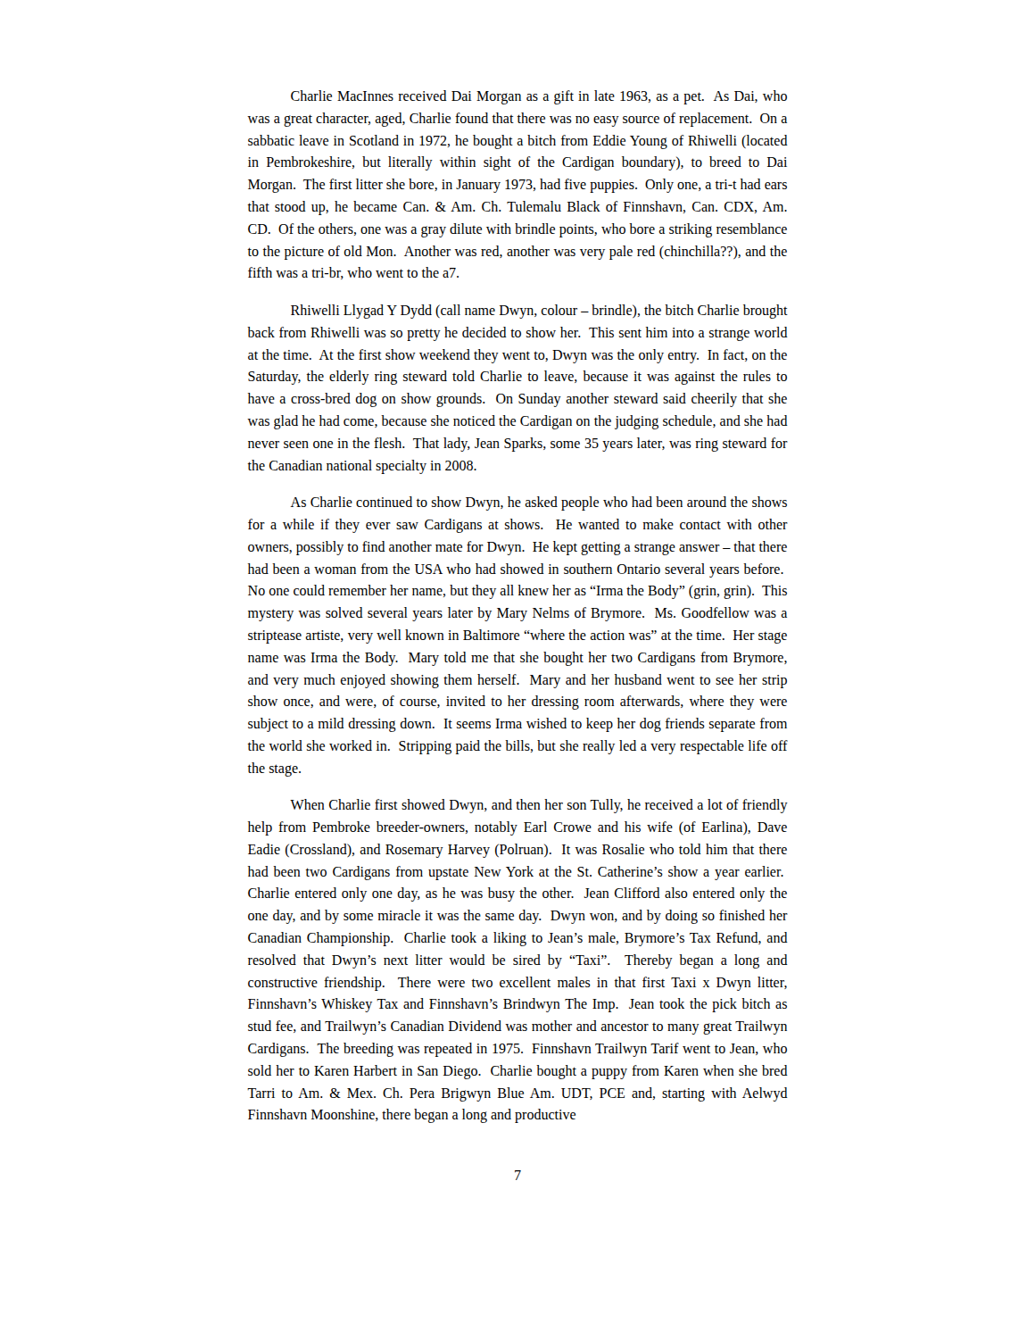Charlie MacInnes received Dai Morgan as a gift in late 1963, as a pet. As Dai, who was a great character, aged, Charlie found that there was no easy source of replacement. On a sabbatic leave in Scotland in 1972, he bought a bitch from Eddie Young of Rhiwelli (located in Pembrokeshire, but literally within sight of the Cardigan boundary), to breed to Dai Morgan. The first litter she bore, in January 1973, had five puppies. Only one, a tri-t had ears that stood up, he became Can. & Am. Ch. Tulemalu Black of Finnshavn, Can. CDX, Am. CD. Of the others, one was a gray dilute with brindle points, who bore a striking resemblance to the picture of old Mon. Another was red, another was very pale red (chinchilla??), and the fifth was a tri-br, who went to the a7.
Rhiwelli Llygad Y Dydd (call name Dwyn, colour – brindle), the bitch Charlie brought back from Rhiwelli was so pretty he decided to show her. This sent him into a strange world at the time. At the first show weekend they went to, Dwyn was the only entry. In fact, on the Saturday, the elderly ring steward told Charlie to leave, because it was against the rules to have a cross-bred dog on show grounds. On Sunday another steward said cheerily that she was glad he had come, because she noticed the Cardigan on the judging schedule, and she had never seen one in the flesh. That lady, Jean Sparks, some 35 years later, was ring steward for the Canadian national specialty in 2008.
As Charlie continued to show Dwyn, he asked people who had been around the shows for a while if they ever saw Cardigans at shows. He wanted to make contact with other owners, possibly to find another mate for Dwyn. He kept getting a strange answer – that there had been a woman from the USA who had showed in southern Ontario several years before. No one could remember her name, but they all knew her as “Irma the Body” (grin, grin). This mystery was solved several years later by Mary Nelms of Brymore. Ms. Goodfellow was a striptease artiste, very well known in Baltimore “where the action was” at the time. Her stage name was Irma the Body. Mary told me that she bought her two Cardigans from Brymore, and very much enjoyed showing them herself. Mary and her husband went to see her strip show once, and were, of course, invited to her dressing room afterwards, where they were subject to a mild dressing down. It seems Irma wished to keep her dog friends separate from the world she worked in. Stripping paid the bills, but she really led a very respectable life off the stage.
When Charlie first showed Dwyn, and then her son Tully, he received a lot of friendly help from Pembroke breeder-owners, notably Earl Crowe and his wife (of Earlina), Dave Eadie (Crossland), and Rosemary Harvey (Polruan). It was Rosalie who told him that there had been two Cardigans from upstate New York at the St. Catherine’s show a year earlier. Charlie entered only one day, as he was busy the other. Jean Clifford also entered only the one day, and by some miracle it was the same day. Dwyn won, and by doing so finished her Canadian Championship. Charlie took a liking to Jean’s male, Brymore’s Tax Refund, and resolved that Dwyn’s next litter would be sired by “Taxi”. Thereby began a long and constructive friendship. There were two excellent males in that first Taxi x Dwyn litter, Finnshavn’s Whiskey Tax and Finnshavn’s Brindwyn The Imp. Jean took the pick bitch as stud fee, and Trailwyn’s Canadian Dividend was mother and ancestor to many great Trailwyn Cardigans. The breeding was repeated in 1975. Finnshavn Trailwyn Tarif went to Jean, who sold her to Karen Harbert in San Diego. Charlie bought a puppy from Karen when she bred Tarri to Am. & Mex. Ch. Pera Brigwyn Blue Am. UDT, PCE and, starting with Aelwyd Finnshavn Moonshine, there began a long and productive
7